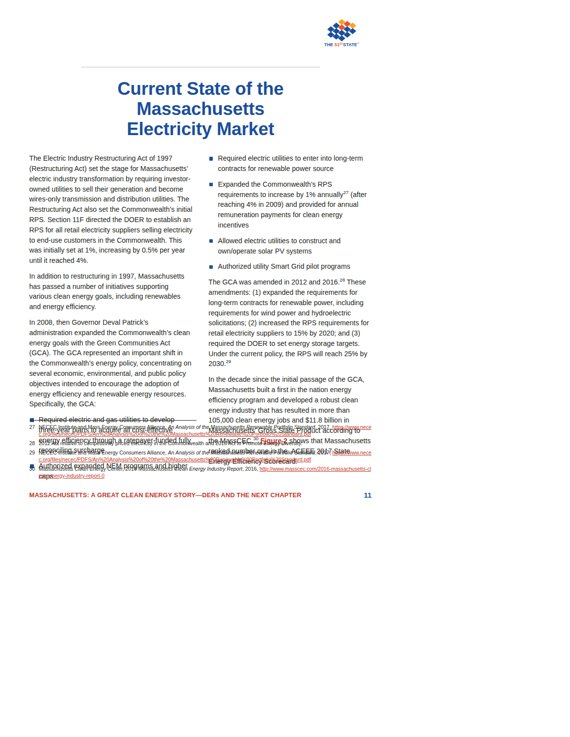THE 51STSTATE™
Current State of the Massachusetts
Electricity Market
The Electric Industry Restructuring Act of 1997 (Restructuring Act) set the stage for Massachusetts’ electric industry transformation by requiring investor-owned utilities to sell their generation and become wires-only transmission and distribution utilities. The Restructuring Act also set the Commonwealth’s initial RPS. Section 11F directed the DOER to establish an RPS for all retail electricity suppliers selling electricity to end-use customers in the Commonwealth. This was initially set at 1%, increasing by 0.5% per year until it reached 4%.
In addition to restructuring in 1997, Massachusetts has passed a number of initiatives supporting various clean energy goals, including renewables and energy efficiency.
In 2008, then Governor Deval Patrick’s administration expanded the Commonwealth’s clean energy goals with the Green Communities Act (GCA). The GCA represented an important shift in the Commonwealth’s energy policy, concentrating on several economic, environmental, and public policy objectives intended to encourage the adoption of energy efficiency and renewable energy resources. Specifically, the GCA:
Required electric and gas utilities to develop three-year plans to acquire all cost-effective energy efficiency through a ratepayer-funded fully reconciling surcharge
Authorized expanded NEM programs and higher caps
Required electric utilities to enter into long-term contracts for renewable power source
Expanded the Commonwealth’s RPS requirements to increase by 1% annually27 (after reaching 4% in 2009) and provided for annual remuneration payments for clean energy incentives
Allowed electric utilities to construct and own/operate solar PV systems
Authorized utility Smart Grid pilot programs
The GCA was amended in 2012 and 2016.28 These amendments: (1) expanded the requirements for long-term contracts for renewable power, including requirements for wind power and hydroelectric solicitations; (2) increased the RPS requirements for retail electricity suppliers to 15% by 2020; and (3) required the DOER to set energy storage targets. Under the current policy, the RPS will reach 25% by 2030.29
In the decade since the initial passage of the GCA, Massachusetts built a first in the nation energy efficiency program and developed a robust clean energy industry that has resulted in more than 105,000 clean energy jobs and $11.8 billion in Massachusetts’ Gross State Product according to the MassCEC.30 Figure 2 shows that Massachusetts ranked number one in the ACEEE 2017 State Energy Efficiency Scorecard.
27
NECEC Institute and Mass Energy Consumers Alliance, An Analysis of the Massachusetts Renewable Portfolio Standard, 2017, https://www.necec.org/files/necec/PDFS/An%20Analysis%20of%20the%20Massachusetts%20Renewable%20Portfolio%20Standard.pdf
28
2012 Act relative to competitively priced electricity in the Commonwealth and 2016 Act to Promote Energy Diversity.
29
NECEC Institute and Mass Energy Consumers Alliance, An Analysis of the Massachusetts Renewable Portfolio Standard, 2017, https://www.necec.org/files/necec/PDFS/An%20Analysis%20of%20the%20Massachusetts%20Renewable%20Portfolio%20Standard.pdf
30
Massachusetts Clean Energy Center, 2016 Massachusetts Clean Energy Industry Report, 2016, http://www.masscec.com/2016-massachusetts-clean-energy-industry-report-0
MASSACHUSETTS: A GREAT CLEAN ENERGY STORY—DERs AND THE NEXT CHAPTER 11